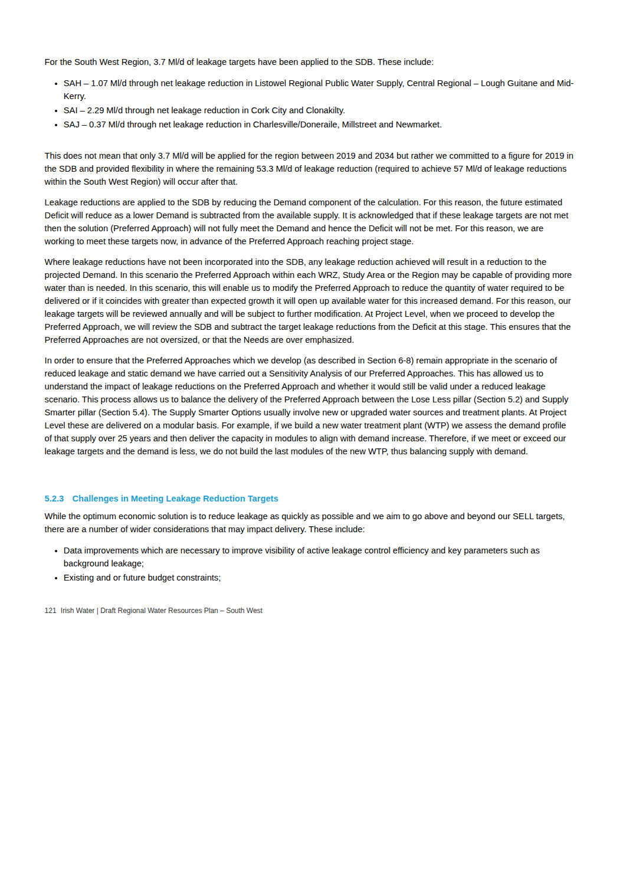For the South West Region, 3.7 Ml/d of leakage targets have been applied to the SDB. These include:
SAH – 1.07 Ml/d through net leakage reduction in Listowel Regional Public Water Supply, Central Regional – Lough Guitane and Mid-Kerry.
SAI – 2.29 Ml/d through net leakage reduction in Cork City and Clonakilty.
SAJ – 0.37 Ml/d through net leakage reduction in Charlesville/Doneraile, Millstreet and Newmarket.
This does not mean that only 3.7 Ml/d will be applied for the region between 2019 and 2034 but rather we committed to a figure for 2019 in the SDB and provided flexibility in where the remaining 53.3 Ml/d of leakage reduction (required to achieve 57 Ml/d of leakage reductions within the South West Region) will occur after that.
Leakage reductions are applied to the SDB by reducing the Demand component of the calculation. For this reason, the future estimated Deficit will reduce as a lower Demand is subtracted from the available supply. It is acknowledged that if these leakage targets are not met then the solution (Preferred Approach) will not fully meet the Demand and hence the Deficit will not be met. For this reason, we are working to meet these targets now, in advance of the Preferred Approach reaching project stage.
Where leakage reductions have not been incorporated into the SDB, any leakage reduction achieved will result in a reduction to the projected Demand. In this scenario the Preferred Approach within each WRZ, Study Area or the Region may be capable of providing more water than is needed. In this scenario, this will enable us to modify the Preferred Approach to reduce the quantity of water required to be delivered or if it coincides with greater than expected growth it will open up available water for this increased demand. For this reason, our leakage targets will be reviewed annually and will be subject to further modification. At Project Level, when we proceed to develop the Preferred Approach, we will review the SDB and subtract the target leakage reductions from the Deficit at this stage. This ensures that the Preferred Approaches are not oversized, or that the Needs are over emphasized.
In order to ensure that the Preferred Approaches which we develop (as described in Section 6-8) remain appropriate in the scenario of reduced leakage and static demand we have carried out a Sensitivity Analysis of our Preferred Approaches. This has allowed us to understand the impact of leakage reductions on the Preferred Approach and whether it would still be valid under a reduced leakage scenario. This process allows us to balance the delivery of the Preferred Approach between the Lose Less pillar (Section 5.2) and Supply Smarter pillar (Section 5.4). The Supply Smarter Options usually involve new or upgraded water sources and treatment plants. At Project Level these are delivered on a modular basis. For example, if we build a new water treatment plant (WTP) we assess the demand profile of that supply over 25 years and then deliver the capacity in modules to align with demand increase. Therefore, if we meet or exceed our leakage targets and the demand is less, we do not build the last modules of the new WTP, thus balancing supply with demand.
5.2.3 Challenges in Meeting Leakage Reduction Targets
While the optimum economic solution is to reduce leakage as quickly as possible and we aim to go above and beyond our SELL targets, there are a number of wider considerations that may impact delivery. These include:
Data improvements which are necessary to improve visibility of active leakage control efficiency and key parameters such as background leakage;
Existing and or future budget constraints;
121 Irish Water | Draft Regional Water Resources Plan – South West